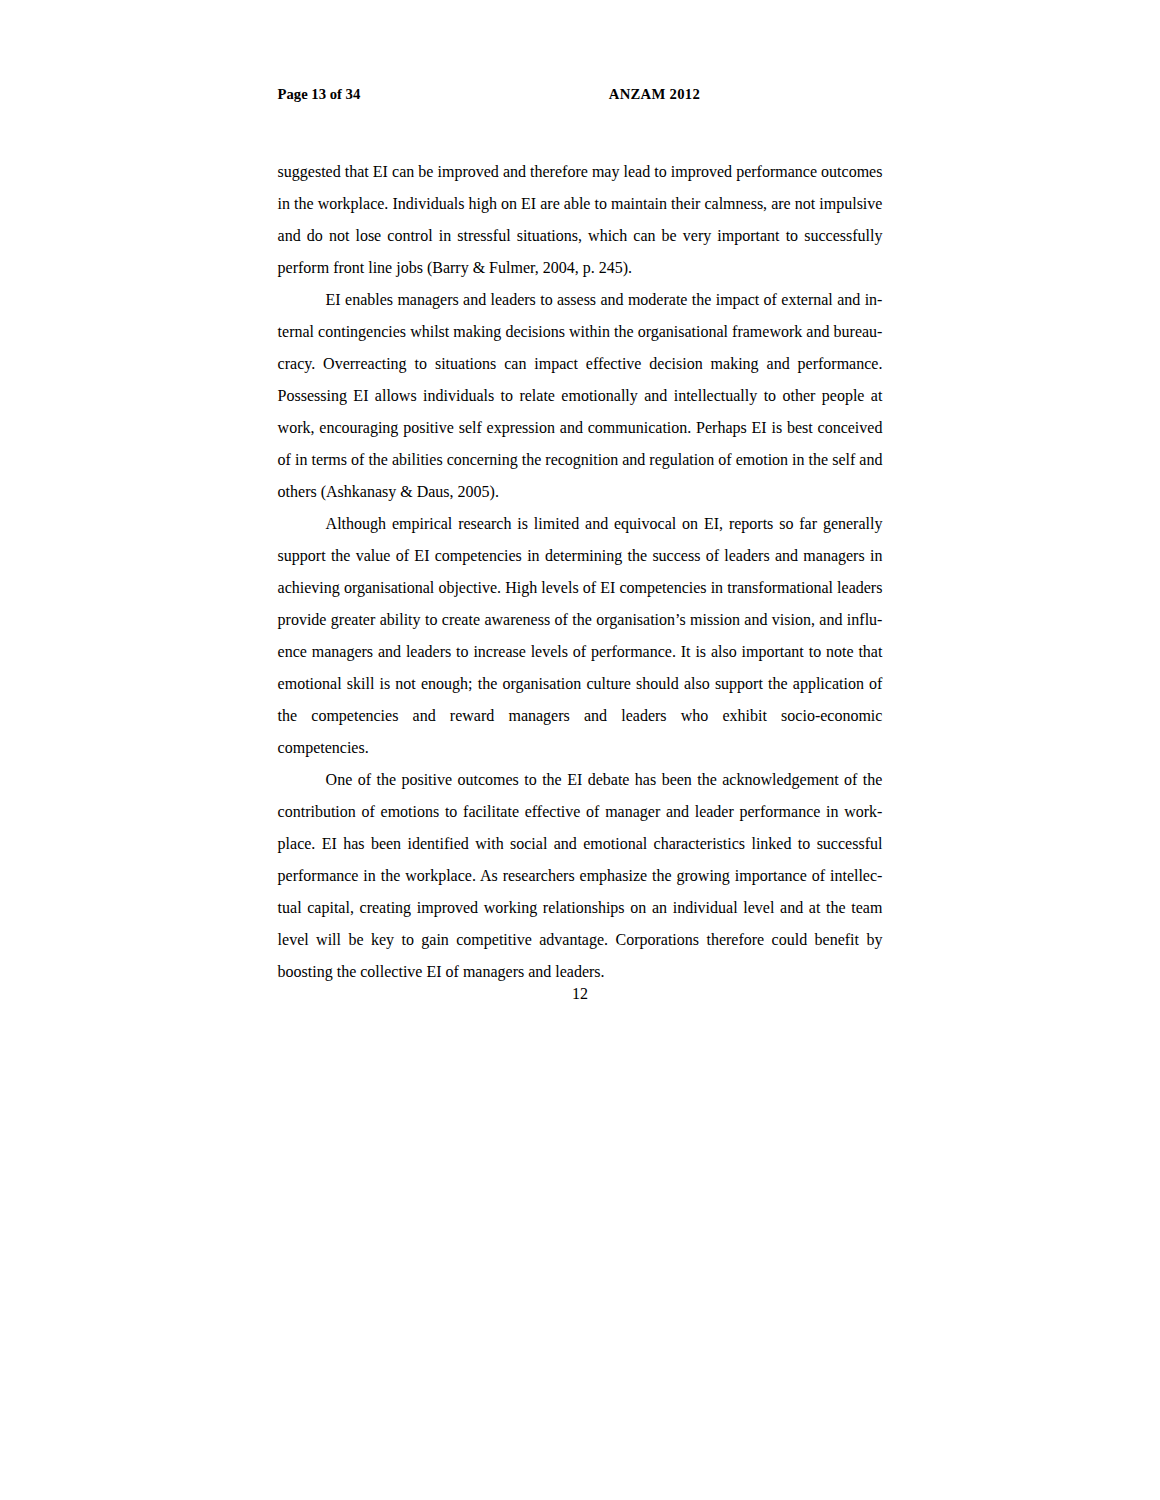Page 13 of 34 ANZAM 2012
suggested that EI can be improved and therefore may lead to improved performance outcomes in the workplace. Individuals high on EI are able to maintain their calmness, are not impulsive and do not lose control in stressful situations, which can be very important to successfully perform front line jobs (Barry & Fulmer, 2004, p. 245).
EI enables managers and leaders to assess and moderate the impact of external and internal contingencies whilst making decisions within the organisational framework and bureaucracy. Overreacting to situations can impact effective decision making and performance. Possessing EI allows individuals to relate emotionally and intellectually to other people at work, encouraging positive self expression and communication. Perhaps EI is best conceived of in terms of the abilities concerning the recognition and regulation of emotion in the self and others (Ashkanasy & Daus, 2005).
Although empirical research is limited and equivocal on EI, reports so far generally support the value of EI competencies in determining the success of leaders and managers in achieving organisational objective. High levels of EI competencies in transformational leaders provide greater ability to create awareness of the organisation’s mission and vision, and influence managers and leaders to increase levels of performance. It is also important to note that emotional skill is not enough; the organisation culture should also support the application of the competencies and reward managers and leaders who exhibit socio-economic competencies.
One of the positive outcomes to the EI debate has been the acknowledgement of the contribution of emotions to facilitate effective of manager and leader performance in workplace. EI has been identified with social and emotional characteristics linked to successful performance in the workplace. As researchers emphasize the growing importance of intellectual capital, creating improved working relationships on an individual level and at the team level will be key to gain competitive advantage. Corporations therefore could benefit by boosting the collective EI of managers and leaders.
12